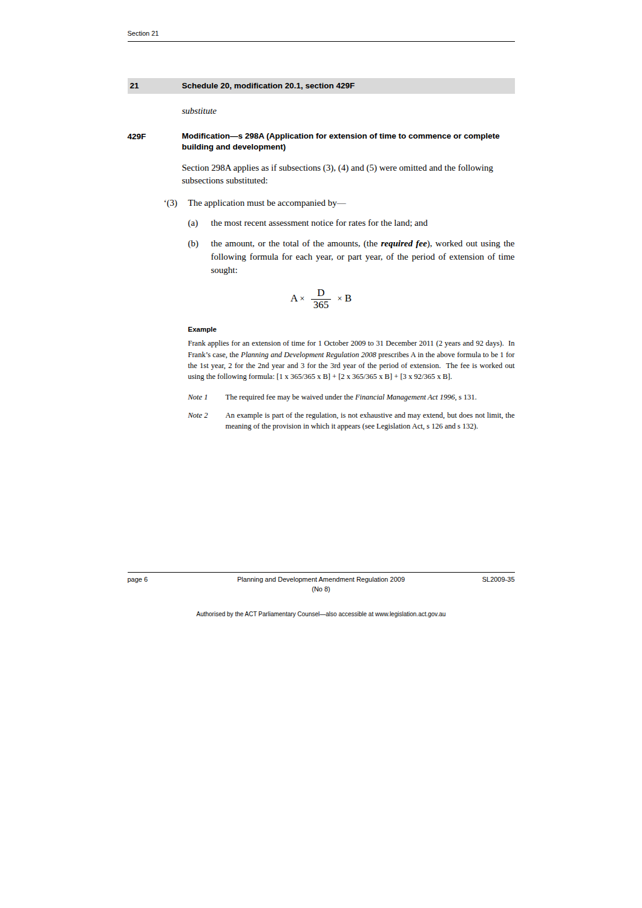Section 21
21
Schedule 20, modification 20.1, section 429F
substitute
429F
Modification—s 298A (Application for extension of time to commence or complete building and development)
Section 298A applies as if subsections (3), (4) and (5) were omitted and the following subsections substituted:
‘(3)
The application must be accompanied by—
(a)
the most recent assessment notice for rates for the land; and
(b)
the amount, or the total of the amounts, (the required fee), worked out using the following formula for each year, or part year, of the period of extension of time sought:
A × D 365 × B
Example
Frank applies for an extension of time for 1 October 2009 to 31 December 2011 (2 years and 92 days). In Frank’s case, the Planning and Development Regulation 2008 prescribes A in the above formula to be 1 for the 1st year, 2 for the 2nd year and 3 for the 3rd year of the period of extension. The fee is worked out using the following formula: [1 x 365/365 x B] + [2 x 365/365 x B] + [3 x 92/365 x B].
Note 1
The required fee may be waived under the Financial Management Act 1996, s 131.
Note 2
An example is part of the regulation, is not exhaustive and may extend, but does not limit, the meaning of the provision in which it appears (see Legislation Act, s 126 and s 132).
page 6
Planning and Development Amendment Regulation 2009
(No 8)
SL2009-35
Authorised by the ACT Parliamentary Counsel—also accessible at www.legislation.act.gov.au